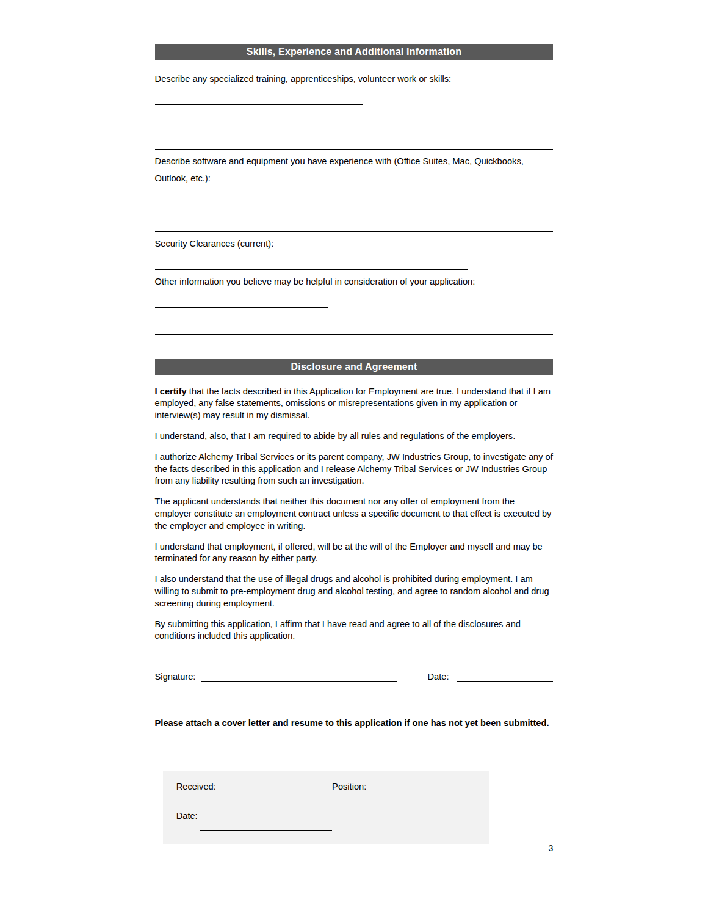Skills, Experience and Additional Information
Describe any specialized training, apprenticeships, volunteer work or skills:
Describe software and equipment you have experience with (Office Suites, Mac, Quickbooks, Outlook, etc.):
Security Clearances (current):
Other information you believe may be helpful in consideration of your application:
Disclosure and Agreement
I certify that the facts described in this Application for Employment are true. I understand that if I am employed, any false statements, omissions or misrepresentations given in my application or interview(s) may result in my dismissal.
I understand, also, that I am required to abide by all rules and regulations of the employers.
I authorize Alchemy Tribal Services or its parent company, JW Industries Group, to investigate any of the facts described in this application and I release Alchemy Tribal Services or JW Industries Group from any liability resulting from such an investigation.
The applicant understands that neither this document nor any offer of employment from the employer constitute an employment contract unless a specific document to that effect is executed by the employer and employee in writing.
I understand that employment, if offered, will be at the will of the Employer and myself and may be terminated for any reason by either party.
I also understand that the use of illegal drugs and alcohol is prohibited during employment. I am willing to submit to pre-employment drug and alcohol testing, and agree to random alcohol and drug screening during employment.
By submitting this application, I affirm that I have read and agree to all of the disclosures and conditions included this application.
Signature: Date:
Please attach a cover letter and resume to this application if one has not yet been submitted.
Received:
Position:
Date:
3